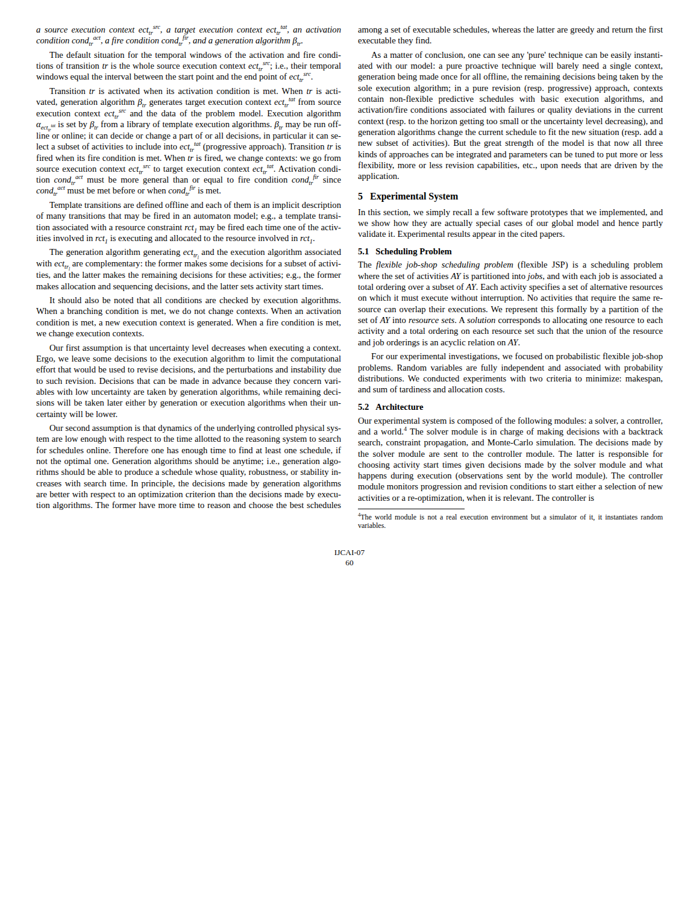a source execution context ecttrsrc, a target execution context ecttrtat, an activation condition condtract, a fire condition condtrfir, and a generation algorithm βtr.
The default situation for the temporal windows of the activation and fire conditions of transition tr is the whole source execution context ecttrsrc; i.e., their temporal windows equal the interval between the start point and the end point of ecttrsrc.
Transition tr is activated when its activation condition is met. When tr is activated, generation algorithm βtr generates target execution context ecttrtat from source execution context ecttrsrc and the data of the problem model. Execution algorithm αecttrtat is set by βtr from a library of template execution algorithms. βtr may be run offline or online; it can decide or change a part of or all decisions, in particular it can select a subset of activities to include into ecttrtat (progressive approach). Transition tr is fired when its fire condition is met. When tr is fired, we change contexts: we go from source execution context ecttrsrc to target execution context ecttrtat. Activation condition condtract must be more general than or equal to fire condition condtrfir since condtract must be met before or when condtrfir is met.
Template transitions are defined offline and each of them is an implicit description of many transitions that may be fired in an automaton model; e.g., a template transition associated with a resource constraint rct1 may be fired each time one of the activities involved in rct1 is executing and allocated to the resource involved in rct1.
The generation algorithm generating ecttrl and the execution algorithm associated with ecttrl are complementary: the former makes some decisions for a subset of activities, and the latter makes the remaining decisions for these activities; e.g., the former makes allocation and sequencing decisions, and the latter sets activity start times.
It should also be noted that all conditions are checked by execution algorithms. When a branching condition is met, we do not change contexts. When an activation condition is met, a new execution context is generated. When a fire condition is met, we change execution contexts.
Our first assumption is that uncertainty level decreases when executing a context. Ergo, we leave some decisions to the execution algorithm to limit the computational effort that would be used to revise decisions, and the perturbations and instability due to such revision. Decisions that can be made in advance because they concern variables with low uncertainty are taken by generation algorithms, while remaining decisions will be taken later either by generation or execution algorithms when their uncertainty will be lower.
Our second assumption is that dynamics of the underlying controlled physical system are low enough with respect to the time allotted to the reasoning system to search for schedules online. Therefore one has enough time to find at least one schedule, if not the optimal one. Generation algorithms should be anytime; i.e., generation algorithms should be able to produce a schedule whose quality, robustness, or stability increases with search time. In principle, the decisions made by generation algorithms are better with respect to an optimization criterion than the decisions made by execution algorithms. The former have more time to reason and choose the best schedules among a set of executable schedules, whereas the latter are greedy and return the first executable they find.
As a matter of conclusion, one can see any 'pure' technique can be easily instantiated with our model: a pure proactive technique will barely need a single context, generation being made once for all offline, the remaining decisions being taken by the sole execution algorithm; in a pure revision (resp. progressive) approach, contexts contain non-flexible predictive schedules with basic execution algorithms, and activation/fire conditions associated with failures or quality deviations in the current context (resp. to the horizon getting too small or the uncertainty level decreasing), and generation algorithms change the current schedule to fit the new situation (resp. add a new subset of activities). But the great strength of the model is that now all three kinds of approaches can be integrated and parameters can be tuned to put more or less flexibility, more or less revision capabilities, etc., upon needs that are driven by the application.
5 Experimental System
In this section, we simply recall a few software prototypes that we implemented, and we show how they are actually special cases of our global model and hence partly validate it. Experimental results appear in the cited papers.
5.1 Scheduling Problem
The flexible job-shop scheduling problem (flexible JSP) is a scheduling problem where the set of activities AY is partitioned into jobs, and with each job is associated a total ordering over a subset of AY. Each activity specifies a set of alternative resources on which it must execute without interruption. No activities that require the same resource can overlap their executions. We represent this formally by a partition of the set of AY into resource sets. A solution corresponds to allocating one resource to each activity and a total ordering on each resource set such that the union of the resource and job orderings is an acyclic relation on AY.
For our experimental investigations, we focused on probabilistic flexible job-shop problems. Random variables are fully independent and associated with probability distributions. We conducted experiments with two criteria to minimize: makespan, and sum of tardiness and allocation costs.
5.2 Architecture
Our experimental system is composed of the following modules: a solver, a controller, and a world.4 The solver module is in charge of making decisions with a backtrack search, constraint propagation, and Monte-Carlo simulation. The decisions made by the solver module are sent to the controller module. The latter is responsible for choosing activity start times given decisions made by the solver module and what happens during execution (observations sent by the world module). The controller module monitors progression and revision conditions to start either a selection of new activities or a re-optimization, when it is relevant. The controller is
4The world module is not a real execution environment but a simulator of it, it instantiates random variables.
IJCAI-07
60